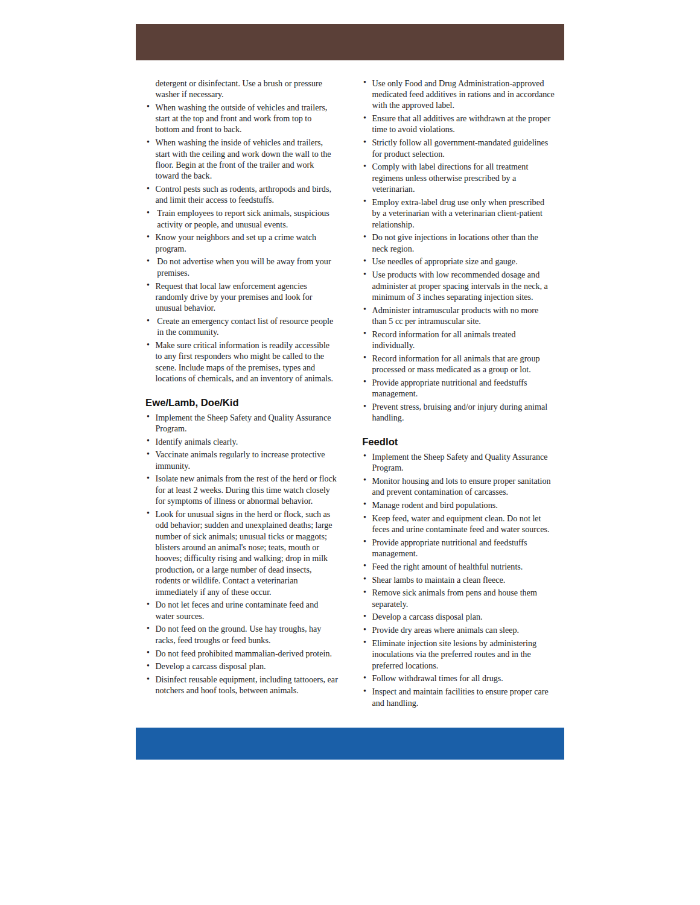detergent or disinfectant. Use a brush or pressure washer if necessary.
When washing the outside of vehicles and trailers, start at the top and front and work from top to bottom and front to back.
When washing the inside of vehicles and trailers, start with the ceiling and work down the wall to the floor. Begin at the front of the trailer and work toward the back.
Control pests such as rodents, arthropods and birds, and limit their access to feedstuffs.
Train employees to report sick animals, suspicious activity or people, and unusual events.
Know your neighbors and set up a crime watch program.
Do not advertise when you will be away from your premises.
Request that local law enforcement agencies randomly drive by your premises and look for unusual behavior.
Create an emergency contact list of resource people in the community.
Make sure critical information is readily accessible to any first responders who might be called to the scene. Include maps of the premises, types and locations of chemicals, and an inventory of animals.
Ewe/Lamb, Doe/Kid
Implement the Sheep Safety and Quality Assurance Program.
Identify animals clearly.
Vaccinate animals regularly to increase protective immunity.
Isolate new animals from the rest of the herd or flock for at least 2 weeks. During this time watch closely for symptoms of illness or abnormal behavior.
Look for unusual signs in the herd or flock, such as odd behavior; sudden and unexplained deaths; large number of sick animals; unusual ticks or maggots; blisters around an animal's nose; teats, mouth or hooves; difficulty rising and walking; drop in milk production, or a large number of dead insects, rodents or wildlife. Contact a veterinarian immediately if any of these occur.
Do not let feces and urine contaminate feed and water sources.
Do not feed on the ground. Use hay troughs, hay racks, feed troughs or feed bunks.
Do not feed prohibited mammalian-derived protein.
Develop a carcass disposal plan.
Disinfect reusable equipment, including tattooers, ear notchers and hoof tools, between animals.
Use only Food and Drug Administration-approved medicated feed additives in rations and in accordance with the approved label.
Ensure that all additives are withdrawn at the proper time to avoid violations.
Strictly follow all government-mandated guidelines for product selection.
Comply with label directions for all treatment regimens unless otherwise prescribed by a veterinarian.
Employ extra-label drug use only when prescribed by a veterinarian with a veterinarian client-patient relationship.
Do not give injections in locations other than the neck region.
Use needles of appropriate size and gauge.
Use products with low recommended dosage and administer at proper spacing intervals in the neck, a minimum of 3 inches separating injection sites.
Administer intramuscular products with no more than 5 cc per intramuscular site.
Record information for all animals treated individually.
Record information for all animals that are group processed or mass medicated as a group or lot.
Provide appropriate nutritional and feedstuffs management.
Prevent stress, bruising and/or injury during animal handling.
Feedlot
Implement the Sheep Safety and Quality Assurance Program.
Monitor housing and lots to ensure proper sanitation and prevent contamination of carcasses.
Manage rodent and bird populations.
Keep feed, water and equipment clean. Do not let feces and urine contaminate feed and water sources.
Provide appropriate nutritional and feedstuffs management.
Feed the right amount of healthful nutrients.
Shear lambs to maintain a clean fleece.
Remove sick animals from pens and house them separately.
Develop a carcass disposal plan.
Provide dry areas where animals can sleep.
Eliminate injection site lesions by administering inoculations via the preferred routes and in the preferred locations.
Follow withdrawal times for all drugs.
Inspect and maintain facilities to ensure proper care and handling.